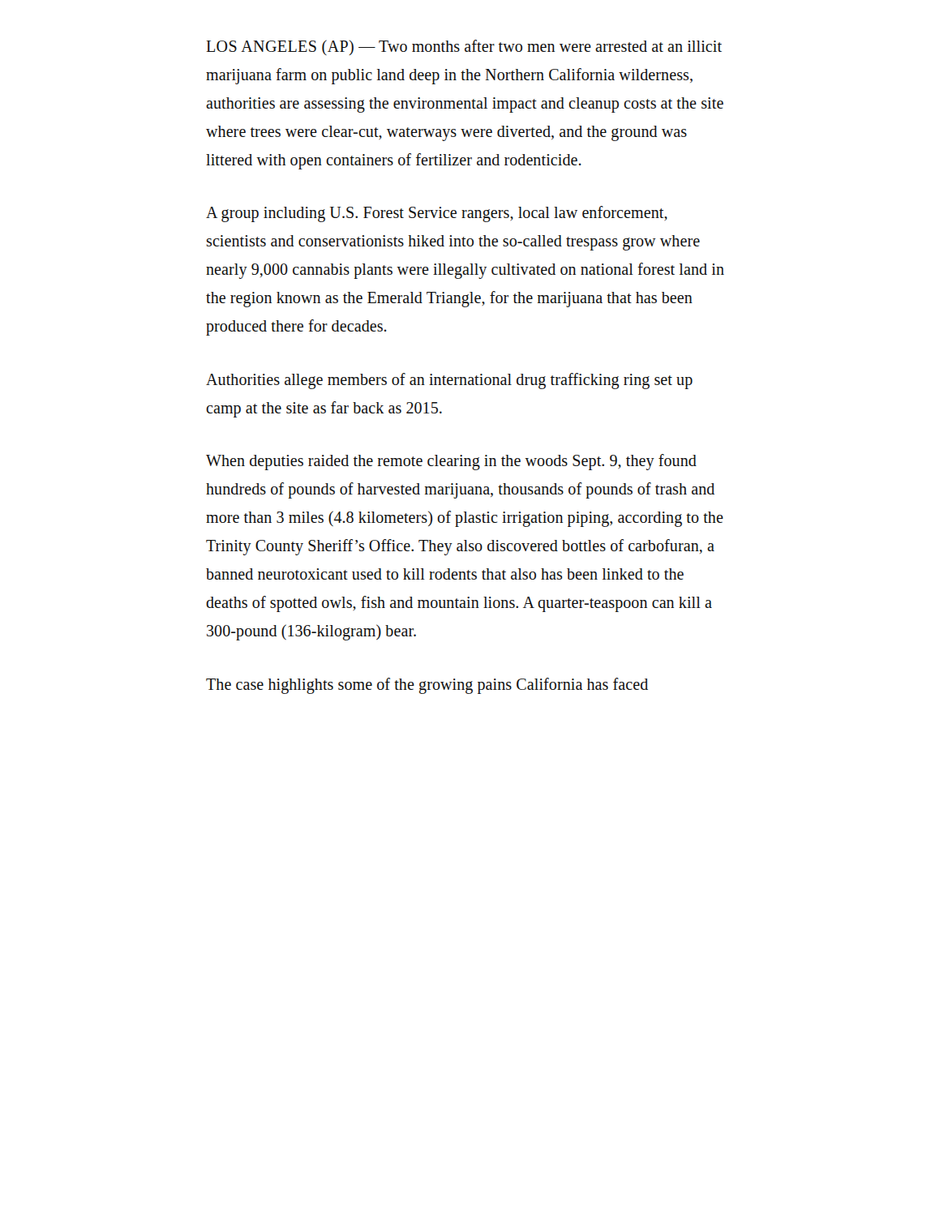Los Angeles (AP) — Two months after two men were arrested at an illicit marijuana farm on public land deep in the Northern California wilderness, authorities are assessing the environmental impact and cleanup costs at the site where trees were clear-cut, waterways were diverted, and the ground was littered with open containers of fertilizer and rodenticide.
A group including U.S. Forest Service rangers, local law enforcement, scientists and conservationists hiked into the so-called trespass grow where nearly 9,000 cannabis plants were illegally cultivated on national forest land in the region known as the Emerald Triangle, for the marijuana that has been produced there for decades.
Authorities allege members of an international drug trafficking ring set up camp at the site as far back as 2015.
When deputies raided the remote clearing in the woods Sept. 9, they found hundreds of pounds of harvested marijuana, thousands of pounds of trash and more than 3 miles (4.8 kilometers) of plastic irrigation piping, according to the Trinity County Sheriff’s Office. They also discovered bottles of carbofuran, a banned neurotoxicant used to kill rodents that also has been linked to the deaths of spotted owls, fish and mountain lions. A quarter-teaspoon can kill a 300-pound (136-kilogram) bear.
The case highlights some of the growing pains California has faced